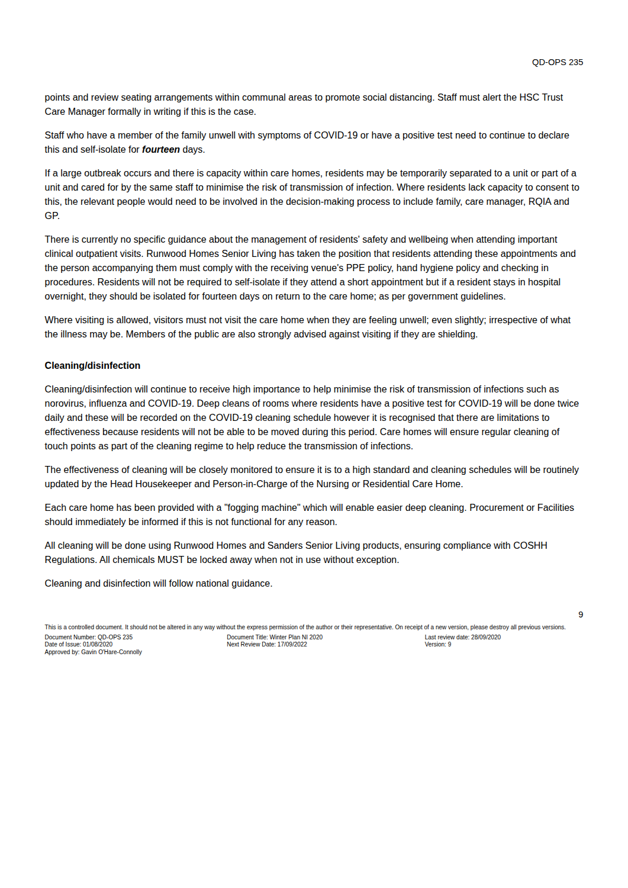QD-OPS 235
points and review seating arrangements within communal areas to promote social distancing. Staff must alert the HSC Trust Care Manager formally in writing if this is the case.
Staff who have a member of the family unwell with symptoms of COVID-19 or have a positive test need to continue to declare this and self-isolate for fourteen days.
If a large outbreak occurs and there is capacity within care homes, residents may be temporarily separated to a unit or part of a unit and cared for by the same staff to minimise the risk of transmission of infection. Where residents lack capacity to consent to this, the relevant people would need to be involved in the decision-making process to include family, care manager, RQIA and GP.
There is currently no specific guidance about the management of residents' safety and wellbeing when attending important clinical outpatient visits. Runwood Homes Senior Living has taken the position that residents attending these appointments and the person accompanying them must comply with the receiving venue's PPE policy, hand hygiene policy and checking in procedures. Residents will not be required to self-isolate if they attend a short appointment but if a resident stays in hospital overnight, they should be isolated for fourteen days on return to the care home; as per government guidelines.
Where visiting is allowed, visitors must not visit the care home when they are feeling unwell; even slightly; irrespective of what the illness may be. Members of the public are also strongly advised against visiting if they are shielding.
Cleaning/disinfection
Cleaning/disinfection will continue to receive high importance to help minimise the risk of transmission of infections such as norovirus, influenza and COVID-19. Deep cleans of rooms where residents have a positive test for COVID-19 will be done twice daily and these will be recorded on the COVID-19 cleaning schedule however it is recognised that there are limitations to effectiveness because residents will not be able to be moved during this period. Care homes will ensure regular cleaning of touch points as part of the cleaning regime to help reduce the transmission of infections.
The effectiveness of cleaning will be closely monitored to ensure it is to a high standard and cleaning schedules will be routinely updated by the Head Housekeeper and Person-in-Charge of the Nursing or Residential Care Home.
Each care home has been provided with a "fogging machine" which will enable easier deep cleaning. Procurement or Facilities should immediately be informed if this is not functional for any reason.
All cleaning will be done using Runwood Homes and Sanders Senior Living products, ensuring compliance with COSHH Regulations. All chemicals MUST be locked away when not in use without exception.
Cleaning and disinfection will follow national guidance.
9
This is a controlled document. It should not be altered in any way without the express permission of the author or their representative. On receipt of a new version, please destroy all previous versions.
| Document Number: QD-OPS 235 | Document Title: Winter Plan NI 2020 | Last review date: 28/09/2020 |
| Date of Issue: 01/08/2020 | Next Review Date: 17/09/2022 | Version: 9 |
| Approved by: Gavin O'Hare-Connolly |